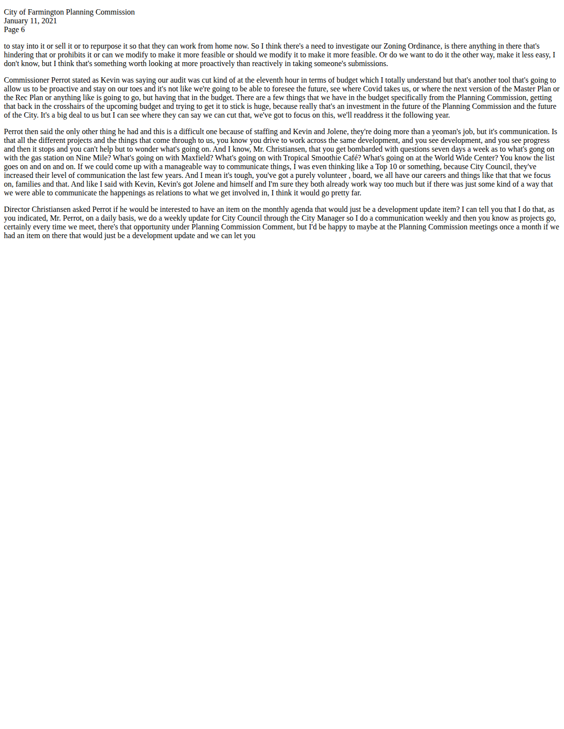City of Farmington Planning Commission
January 11, 2021
Page 6
to stay into it or sell it or to repurpose it so that they can work from home now. So I think there's a need to investigate our Zoning Ordinance, is there anything in there that's hindering that or prohibits it or can we modify to make it more feasible or should we modify it to make it more feasible. Or do we want to do it the other way, make it less easy, I don't know, but I think that's something worth looking at more proactively than reactively in taking someone's submissions.
Commissioner Perrot stated as Kevin was saying our audit was cut kind of at the eleventh hour in terms of budget which I totally understand but that's another tool that's going to allow us to be proactive and stay on our toes and it's not like we're going to be able to foresee the future, see where Covid takes us, or where the next version of the Master Plan or the Rec Plan or anything like is going to go, but having that in the budget. There are a few things that we have in the budget specifically from the Planning Commission, getting that back in the crosshairs of the upcoming budget and trying to get it to stick is huge, because really that's an investment in the future of the Planning Commission and the future of the City. It's a big deal to us but I can see where they can say we can cut that, we've got to focus on this, we'll readdress it the following year.
Perrot then said the only other thing he had and this is a difficult one because of staffing and Kevin and Jolene, they're doing more than a yeoman's job, but it's communication. Is that all the different projects and the things that come through to us, you know you drive to work across the same development, and you see development, and you see progress and then it stops and you can't help but to wonder what's going on. And I know, Mr. Christiansen, that you get bombarded with questions seven days a week as to what's gong on with the gas station on Nine Mile? What's going on with Maxfield? What's going on with Tropical Smoothie Café? What's going on at the World Wide Center? You know the list goes on and on and on. If we could come up with a manageable way to communicate things, I was even thinking like a Top 10 or something, because City Council, they've increased their level of communication the last few years. And I mean it's tough, you've got a purely volunteer , board, we all have our careers and things like that that we focus on, families and that. And like I said with Kevin, Kevin's got Jolene and himself and I'm sure they both already work way too much but if there was just some kind of a way that we were able to communicate the happenings as relations to what we get involved in, I think it would go pretty far.
Director Christiansen asked Perrot if he would be interested to have an item on the monthly agenda that would just be a development update item? I can tell you that I do that, as you indicated, Mr. Perrot, on a daily basis, we do a weekly update for City Council through the City Manager so I do a communication weekly and then you know as projects go, certainly every time we meet, there's that opportunity under Planning Commission Comment, but I'd be happy to maybe at the Planning Commission meetings once a month if we had an item on there that would just be a development update and we can let you